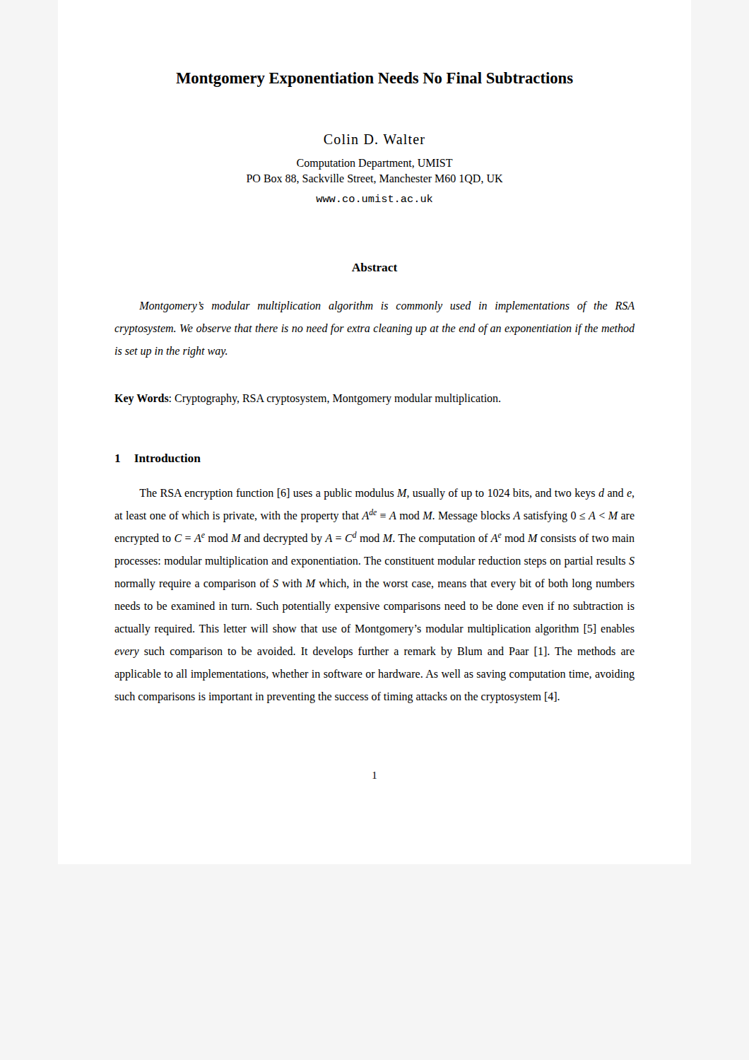Montgomery Exponentiation Needs No Final Subtractions
Colin D. Walter
Computation Department, UMIST
PO Box 88, Sackville Street, Manchester M60 1QD, UK
www.co.umist.ac.uk
Abstract
Montgomery’s modular multiplication algorithm is commonly used in implementations of the RSA cryptosystem. We observe that there is no need for extra cleaning up at the end of an exponentiation if the method is set up in the right way.
Key Words: Cryptography, RSA cryptosystem, Montgomery modular multiplication.
1 Introduction
The RSA encryption function [6] uses a public modulus M, usually of up to 1024 bits, and two keys d and e, at least one of which is private, with the property that Ade ≡ A mod M. Message blocks A satisfying 0 ≤ A < M are encrypted to C = Ae mod M and decrypted by A = Cd mod M. The computation of Ae mod M consists of two main processes: modular multiplication and exponentiation. The constituent modular reduction steps on partial results S normally require a comparison of S with M which, in the worst case, means that every bit of both long numbers needs to be examined in turn. Such potentially expensive comparisons need to be done even if no subtraction is actually required. This letter will show that use of Montgomery’s modular multiplication algorithm [5] enables every such comparison to be avoided. It develops further a remark by Blum and Paar [1]. The methods are applicable to all implementations, whether in software or hardware. As well as saving computation time, avoiding such comparisons is important in preventing the success of timing attacks on the cryptosystem [4].
1